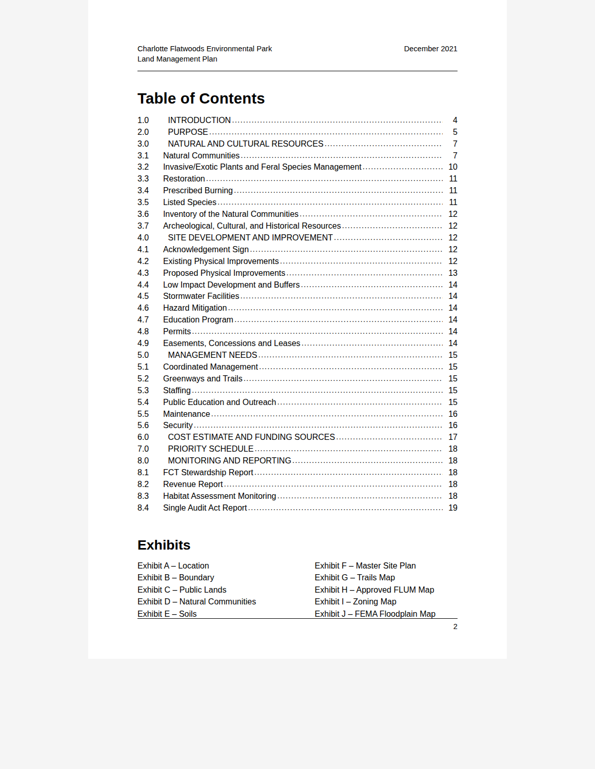Charlotte Flatwoods Environmental Park
Land Management Plan
December 2021
Table of Contents
1.0 INTRODUCTION .................................................................................................. 4
2.0 PURPOSE ......................................................................................................... 5
3.0 NATURAL AND CULTURAL RESOURCES ..................................................................... 7
3.1 Natural Communities ........................................................................................... 7
3.2 Invasive/Exotic Plants and Feral Species Management ..................................... 10
3.3 Restoration ..................................................................................................... 11
3.4 Prescribed Burning ............................................................................................. 11
3.5 Listed Species ................................................................................................... 11
3.6 Inventory of the Natural Communities ............................................................. 12
3.7 Archeological, Cultural, and Historical Resources ............................................ 12
4.0 SITE DEVELOPMENT AND IMPROVEMENT ............................................................ 12
4.1 Acknowledgement Sign ....................................................................................... 12
4.2 Existing Physical Improvements .......................................................................... 12
4.3 Proposed Physical Improvements ....................................................................... 13
4.4 Low Impact Development and Buffers ............................................................. 14
4.5 Stormwater Facilities ......................................................................................... 14
4.6 Hazard Mitigation .............................................................................................. 14
4.7 Education Program ............................................................................................. 14
4.8 Permits ............................................................................................................. 14
4.9 Easements, Concessions and Leases ................................................................ 14
5.0 MANAGEMENT NEEDS ......................................................................................... 15
5.1 Coordinated Management .................................................................................. 15
5.2 Greenways and Trails ......................................................................................... 15
5.3 Staffing ............................................................................................................. 15
5.4 Public Education and Outreach .......................................................................... 15
5.5 Maintenance .................................................................................................. 16
5.6 Security ............................................................................................................. 16
6.0 COST ESTIMATE AND FUNDING SOURCES ........................................................... 17
7.0 PRIORITY SCHEDULE ............................................................................................ 18
8.0 MONITORING AND REPORTING ........................................................................... 18
8.1 FCT Stewardship Report .................................................................................... 18
8.2 Revenue Report ................................................................................................ 18
8.3 Habitat Assessment Monitoring ......................................................................... 18
8.4 Single Audit Act Report ..................................................................................... 19
Exhibits
Exhibit A – Location
Exhibit F – Master Site Plan
Exhibit B – Boundary
Exhibit G – Trails Map
Exhibit C – Public Lands
Exhibit H – Approved FLUM Map
Exhibit D – Natural Communities
Exhibit I – Zoning Map
Exhibit E – Soils
Exhibit J – FEMA Floodplain Map
2